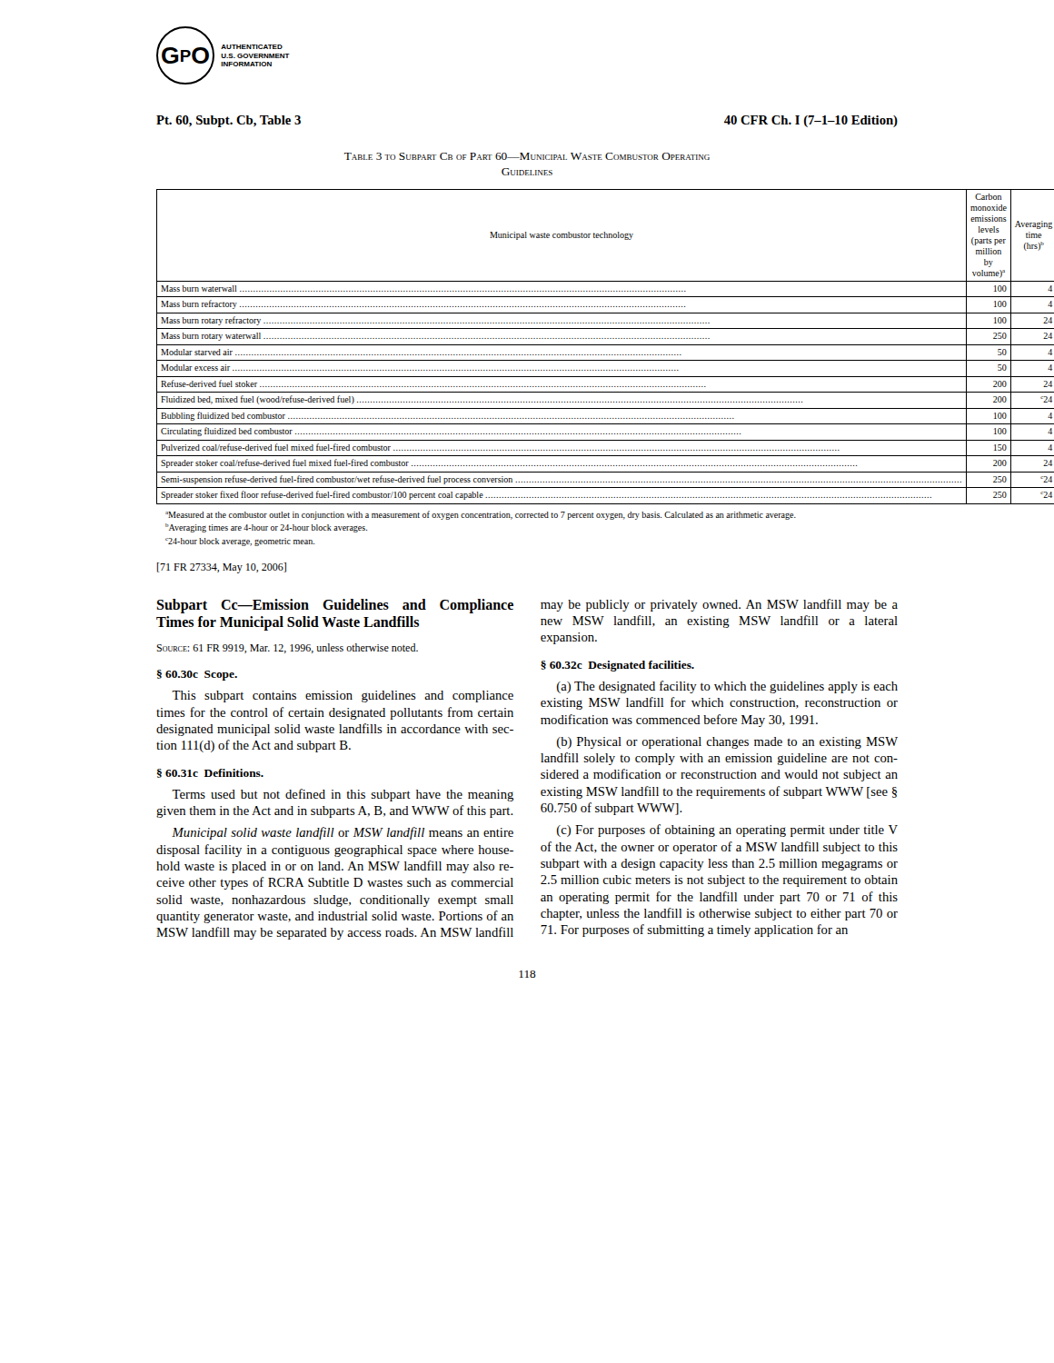GPO
Authenticated
U.S. Government
Information
Pt. 60, Subpt. Cb, Table 3 40 CFR Ch. I (7–1–10 Edition)
Table 3 to Subpart Cb of Part 60—Municipal Waste Combustor Operating
Guidelines
| Municipal waste combustor technology | Carbon monoxide emissions levels (parts per million by volume) a | Averaging time (hrs) b |
| --- | --- | --- |
| Mass burn waterwall | 100 | 4 |
| Mass burn refractory | 100 | 4 |
| Mass burn rotary refractory | 100 | 24 |
| Mass burn rotary waterwall | 250 | 24 |
| Modular starved air | 50 | 4 |
| Modular excess air | 50 | 4 |
| Refuse-derived fuel stoker | 200 | 24 |
| Fluidized bed, mixed fuel (wood/refuse-derived fuel) | 200 | c 24 |
| Bubbling fluidized bed combustor | 100 | 4 |
| Circulating fluidized bed combustor | 100 | 4 |
| Pulverized coal/refuse-derived fuel mixed fuel-fired combustor | 150 | 4 |
| Spreader stoker coal/refuse-derived fuel mixed fuel-fired combustor | 200 | 24 |
| Semi-suspension refuse-derived fuel-fired combustor/wet refuse-derived fuel process conversion | 250 | c 24 |
| Spreader stoker fixed floor refuse-derived fuel-fired combustor/100 percent coal capable | 250 | c 24 |
aMeasured at the combustor outlet in conjunction with a measurement of oxygen concentration, corrected to 7 percent oxygen, dry basis. Calculated as an arithmetic average.
bAveraging times are 4-hour or 24-hour block averages.
c24-hour block average, geometric mean.
[71 FR 27334, May 10, 2006]
Subpart Cc—Emission Guidelines and Compliance Times for Municipal Solid Waste Landfills
Source: 61 FR 9919, Mar. 12, 1996, unless otherwise noted.
§ 60.30c Scope.
This subpart contains emission guidelines and compliance times for the control of certain designated pollutants from certain designated municipal solid waste landfills in accordance with section 111(d) of the Act and subpart B.
§ 60.31c Definitions.
Terms used but not defined in this subpart have the meaning given them in the Act and in subparts A, B, and WWW of this part.
Municipal solid waste landfill or MSW landfill means an entire disposal facility in a contiguous geographical space where household waste is placed in or on land. An MSW landfill may also receive other types of RCRA Subtitle D wastes such as commercial solid waste, nonhazardous sludge, conditionally exempt small quantity generator waste, and industrial solid waste. Portions of an MSW landfill may be separated by access roads. An MSW landfill may be publicly or privately owned. An MSW landfill may be a new MSW landfill, an existing MSW landfill or a lateral expansion.
§ 60.32c Designated facilities.
(a) The designated facility to which the guidelines apply is each existing MSW landfill for which construction, reconstruction or modification was commenced before May 30, 1991.
(b) Physical or operational changes made to an existing MSW landfill solely to comply with an emission guideline are not considered a modification or reconstruction and would not subject an existing MSW landfill to the requirements of subpart WWW [see § 60.750 of subpart WWW].
(c) For purposes of obtaining an operating permit under title V of the Act, the owner or operator of a MSW landfill subject to this subpart with a design capacity less than 2.5 million megagrams or 2.5 million cubic meters is not subject to the requirement to obtain an operating permit for the landfill under part 70 or 71 of this chapter, unless the landfill is otherwise subject to either part 70 or 71. For purposes of submitting a timely application for an
118